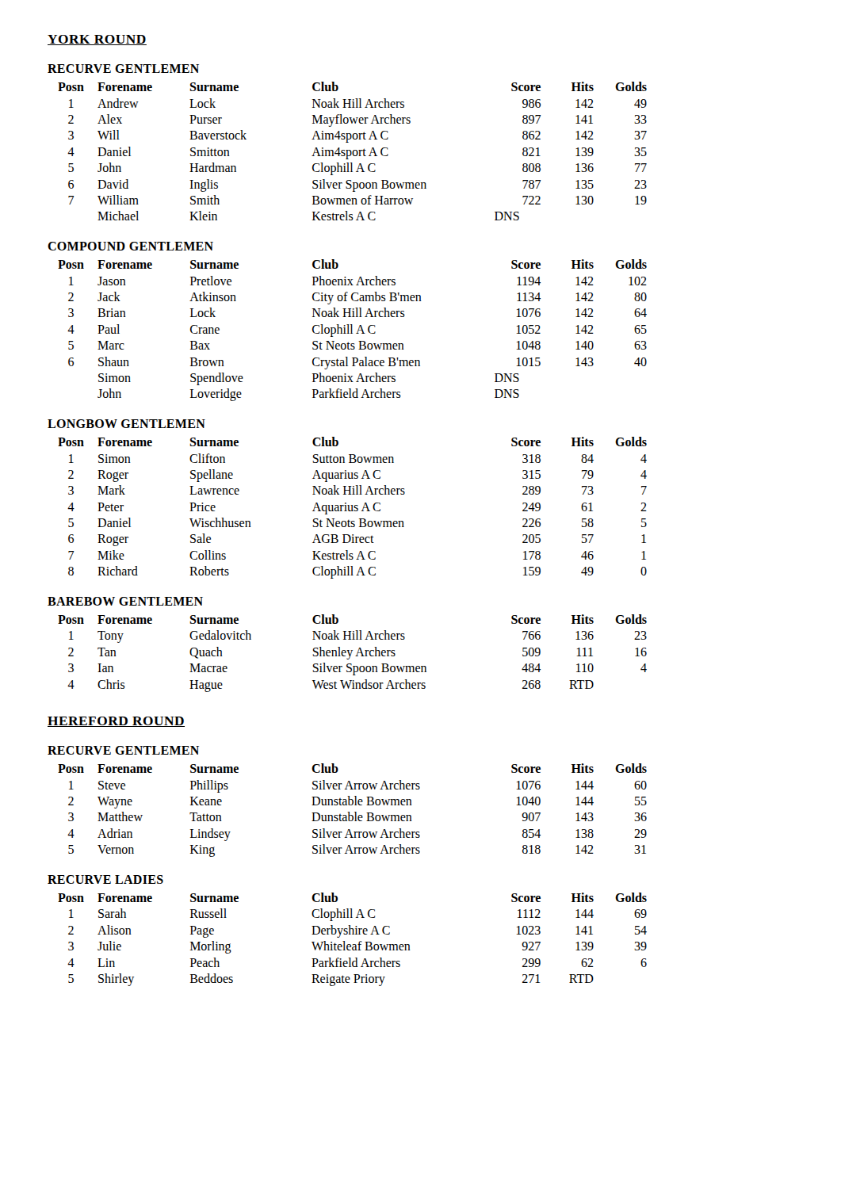YORK ROUND
RECURVE GENTLEMEN
| Posn | Forename | Surname | Club | Score | Hits | Golds |
| --- | --- | --- | --- | --- | --- | --- |
| 1 | Andrew | Lock | Noak Hill Archers | 986 | 142 | 49 |
| 2 | Alex | Purser | Mayflower Archers | 897 | 141 | 33 |
| 3 | Will | Baverstock | Aim4sport A C | 862 | 142 | 37 |
| 4 | Daniel | Smitton | Aim4sport A C | 821 | 139 | 35 |
| 5 | John | Hardman | Clophill A C | 808 | 136 | 77 |
| 6 | David | Inglis | Silver Spoon Bowmen | 787 | 135 | 23 |
| 7 | William | Smith | Bowmen of Harrow | 722 | 130 | 19 |
| | Michael | Klein | Kestrels A C | DNS |
COMPOUND GENTLEMEN
| Posn | Forename | Surname | Club | Score | Hits | Golds |
| --- | --- | --- | --- | --- | --- | --- |
| 1 | Jason | Pretlove | Phoenix Archers | 1194 | 142 | 102 |
| 2 | Jack | Atkinson | City of Cambs B'men | 1134 | 142 | 80 |
| 3 | Brian | Lock | Noak Hill Archers | 1076 | 142 | 64 |
| 4 | Paul | Crane | Clophill A C | 1052 | 142 | 65 |
| 5 | Marc | Bax | St Neots Bowmen | 1048 | 140 | 63 |
| 6 | Shaun | Brown | Crystal Palace B'men | 1015 | 143 | 40 |
| | Simon | Spendlove | Phoenix Archers | DNS |
| | John | Loveridge | Parkfield Archers | DNS |
LONGBOW GENTLEMEN
| Posn | Forename | Surname | Club | Score | Hits | Golds |
| --- | --- | --- | --- | --- | --- | --- |
| 1 | Simon | Clifton | Sutton Bowmen | 318 | 84 | 4 |
| 2 | Roger | Spellane | Aquarius A C | 315 | 79 | 4 |
| 3 | Mark | Lawrence | Noak Hill Archers | 289 | 73 | 7 |
| 4 | Peter | Price | Aquarius A C | 249 | 61 | 2 |
| 5 | Daniel | Wischhusen | St Neots Bowmen | 226 | 58 | 5 |
| 6 | Roger | Sale | AGB Direct | 205 | 57 | 1 |
| 7 | Mike | Collins | Kestrels A C | 178 | 46 | 1 |
| 8 | Richard | Roberts | Clophill A C | 159 | 49 | 0 |
BAREBOW GENTLEMEN
| Posn | Forename | Surname | Club | Score | Hits | Golds |
| --- | --- | --- | --- | --- | --- | --- |
| 1 | Tony | Gedalovitch | Noak Hill Archers | 766 | 136 | 23 |
| 2 | Tan | Quach | Shenley Archers | 509 | 111 | 16 |
| 3 | Ian | Macrae | Silver Spoon Bowmen | 484 | 110 | 4 |
| 4 | Chris | Hague | West Windsor Archers | 268 | RTD | |
HEREFORD ROUND
RECURVE GENTLEMEN
| Posn | Forename | Surname | Club | Score | Hits | Golds |
| --- | --- | --- | --- | --- | --- | --- |
| 1 | Steve | Phillips | Silver Arrow Archers | 1076 | 144 | 60 |
| 2 | Wayne | Keane | Dunstable Bowmen | 1040 | 144 | 55 |
| 3 | Matthew | Tatton | Dunstable Bowmen | 907 | 143 | 36 |
| 4 | Adrian | Lindsey | Silver Arrow Archers | 854 | 138 | 29 |
| 5 | Vernon | King | Silver Arrow Archers | 818 | 142 | 31 |
RECURVE LADIES
| Posn | Forename | Surname | Club | Score | Hits | Golds |
| --- | --- | --- | --- | --- | --- | --- |
| 1 | Sarah | Russell | Clophill A C | 1112 | 144 | 69 |
| 2 | Alison | Page | Derbyshire A C | 1023 | 141 | 54 |
| 3 | Julie | Morling | Whiteleaf Bowmen | 927 | 139 | 39 |
| 4 | Lin | Peach | Parkfield Archers | 299 | 62 | 6 |
| 5 | Shirley | Beddoes | Reigate Priory | 271 | RTD | |